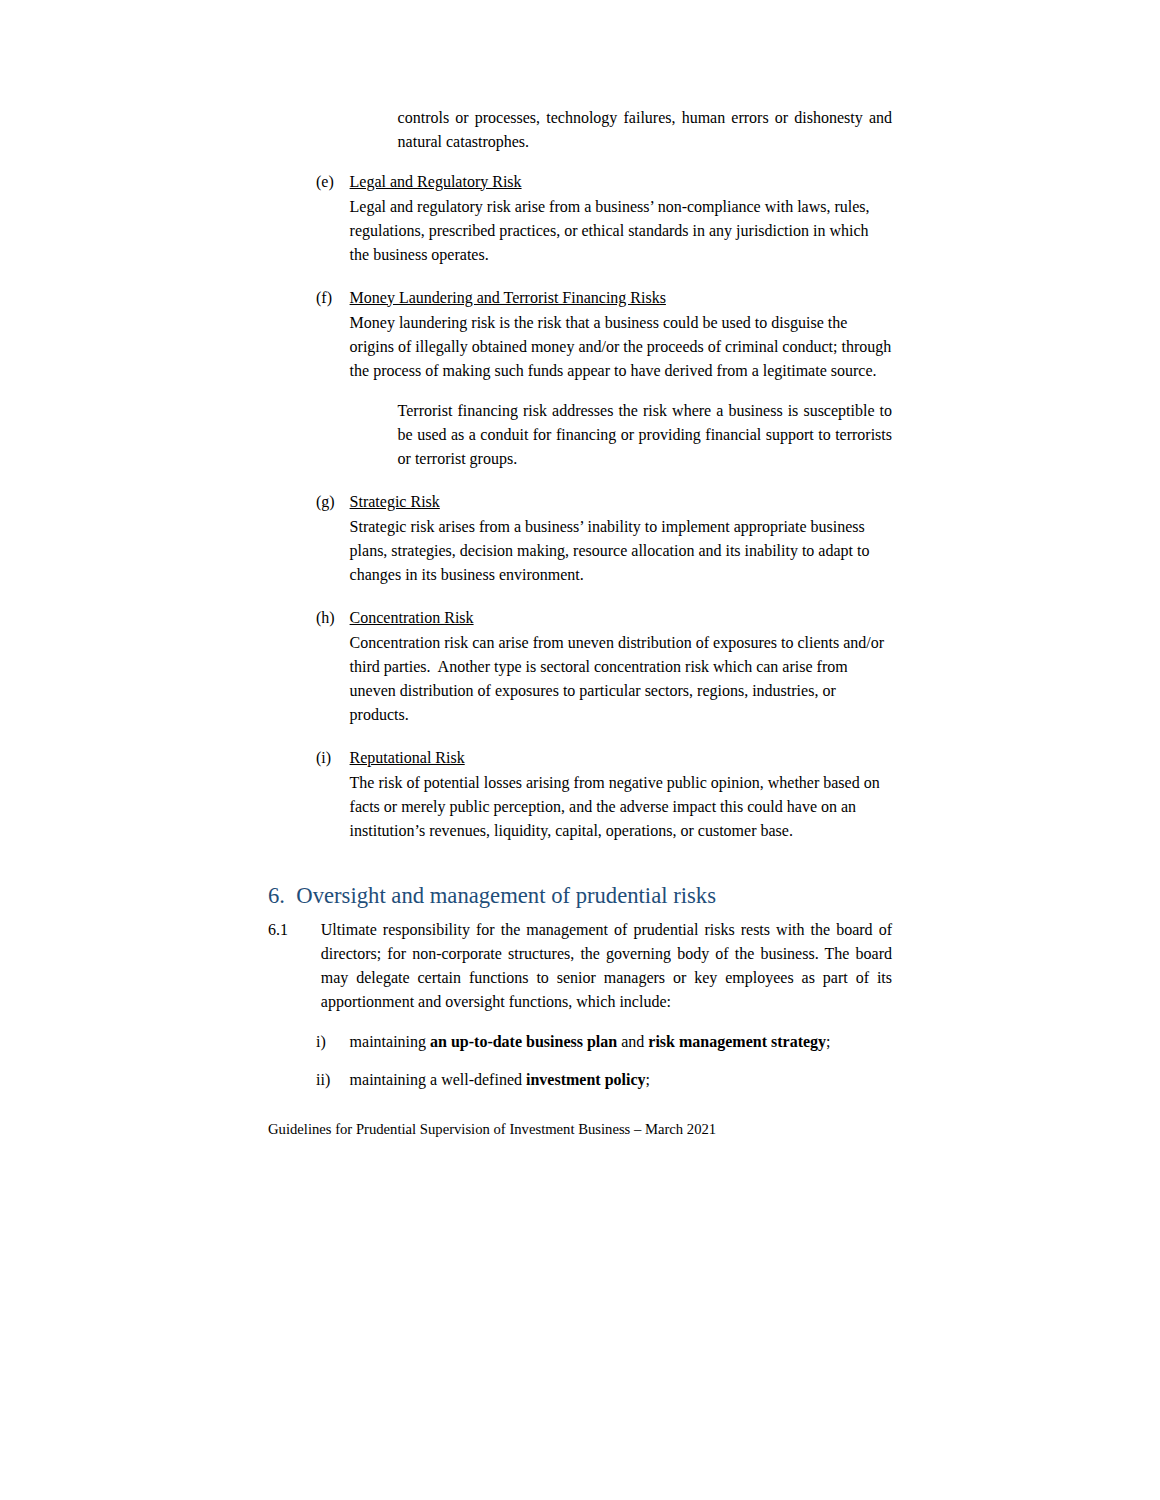controls or processes, technology failures, human errors or dishonesty and natural catastrophes.
(e)
Legal and Regulatory Risk Legal and regulatory risk arise from a business’ non-compliance with laws, rules, regulations, prescribed practices, or ethical standards in any jurisdiction in which the business operates.
(f)
Money Laundering and Terrorist Financing Risks Money laundering risk is the risk that a business could be used to disguise the origins of illegally obtained money and/or the proceeds of criminal conduct; through the process of making such funds appear to have derived from a legitimate source.
Terrorist financing risk addresses the risk where a business is susceptible to be used as a conduit for financing or providing financial support to terrorists or terrorist groups.
(g)
Strategic Risk Strategic risk arises from a business’ inability to implement appropriate business plans, strategies, decision making, resource allocation and its inability to adapt to changes in its business environment.
(h)
Concentration Risk Concentration risk can arise from uneven distribution of exposures to clients and/or third parties. Another type is sectoral concentration risk which can arise from uneven distribution of exposures to particular sectors, regions, industries, or products.
(i)
Reputational Risk The risk of potential losses arising from negative public opinion, whether based on facts or merely public perception, and the adverse impact this could have on an institution’s revenues, liquidity, capital, operations, or customer base.
6. Oversight and management of prudential risks
6.1
Ultimate responsibility for the management of prudential risks rests with the board of directors; for non-corporate structures, the governing body of the business. The board may delegate certain functions to senior managers or key employees as part of its apportionment and oversight functions, which include:
i)
maintaining an up-to-date business plan and risk management strategy;
ii)
maintaining a well-defined investment policy;
Guidelines for Prudential Supervision of Investment Business – March 2021